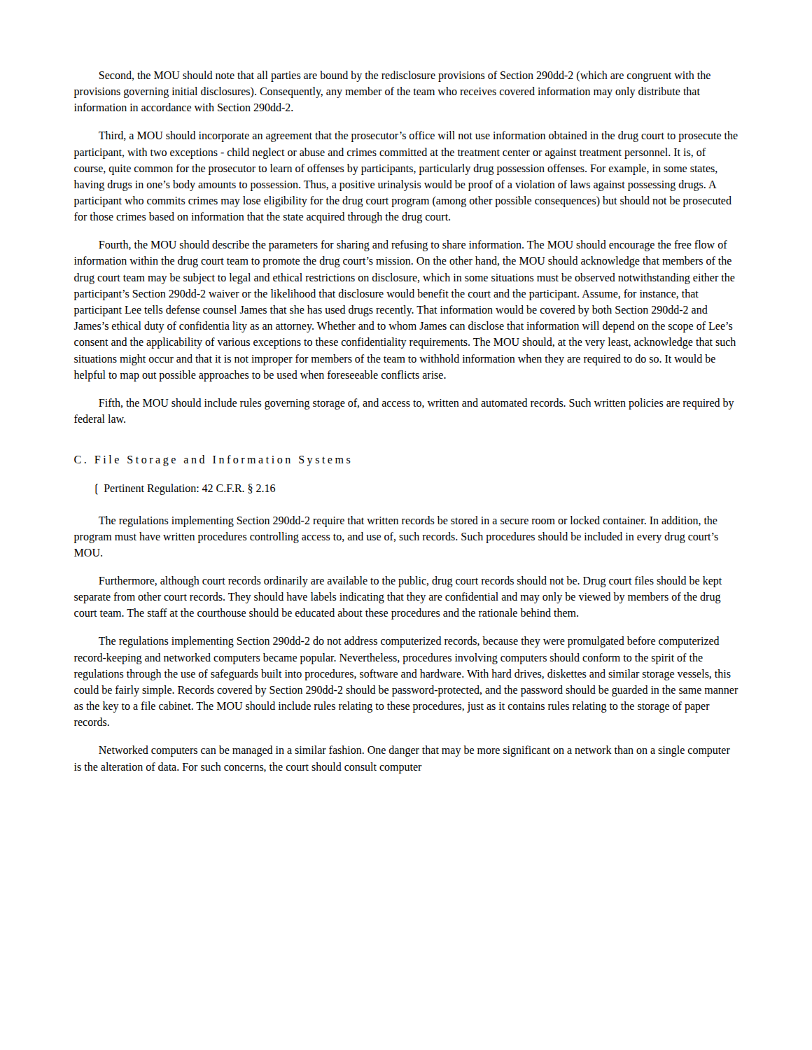Second, the MOU should note that all parties are bound by the redisclosure provisions of Section 290dd-2 (which are congruent with the provisions governing initial disclosures). Consequently, any member of the team who receives covered information may only distribute that information in accordance with Section 290dd-2.
Third, a MOU should incorporate an agreement that the prosecutor’s office will not use information obtained in the drug court to prosecute the participant, with two exceptions - child neglect or abuse and crimes committed at the treatment center or against treatment personnel. It is, of course, quite common for the prosecutor to learn of offenses by participants, particularly drug possession offenses. For example, in some states, having drugs in one’s body amounts to possession. Thus, a positive urinalysis would be proof of a violation of laws against possessing drugs. A participant who commits crimes may lose eligibility for the drug court program (among other possible consequences) but should not be prosecuted for those crimes based on information that the state acquired through the drug court.
Fourth, the MOU should describe the parameters for sharing and refusing to share information. The MOU should encourage the free flow of information within the drug court team to promote the drug court’s mission. On the other hand, the MOU should acknowledge that members of the drug court team may be subject to legal and ethical restrictions on disclosure, which in some situations must be observed notwithstanding either the participant’s Section 290dd-2 waiver or the likelihood that disclosure would benefit the court and the participant. Assume, for instance, that participant Lee tells defense counsel James that she has used drugs recently. That information would be covered by both Section 290dd-2 and James’s ethical duty of confidentia lity as an attorney. Whether and to whom James can disclose that information will depend on the scope of Lee’s consent and the applicability of various exceptions to these confidentiality requirements. The MOU should, at the very least, acknowledge that such situations might occur and that it is not improper for members of the team to withhold information when they are required to do so. It would be helpful to map out possible approaches to be used when foreseeable conflicts arise.
Fifth, the MOU should include rules governing storage of, and access to, written and automated records. Such written policies are required by federal law.
C. File Storage and Information Systems
❲ Pertinent Regulation: 42 C.F.R. § 2.16
The regulations implementing Section 290dd-2 require that written records be stored in a secure room or locked container. In addition, the program must have written procedures controlling access to, and use of, such records. Such procedures should be included in every drug court’s MOU.
Furthermore, although court records ordinarily are available to the public, drug court records should not be. Drug court files should be kept separate from other court records. They should have labels indicating that they are confidential and may only be viewed by members of the drug court team. The staff at the courthouse should be educated about these procedures and the rationale behind them.
The regulations implementing Section 290dd-2 do not address computerized records, because they were promulgated before computerized record-keeping and networked computers became popular. Nevertheless, procedures involving computers should conform to the spirit of the regulations through the use of safeguards built into procedures, software and hardware. With hard drives, diskettes and similar storage vessels, this could be fairly simple. Records covered by Section 290dd-2 should be password-protected, and the password should be guarded in the same manner as the key to a file cabinet. The MOU should include rules relating to these procedures, just as it contains rules relating to the storage of paper records.
Networked computers can be managed in a similar fashion. One danger that may be more significant on a network than on a single computer is the alteration of data. For such concerns, the court should consult computer